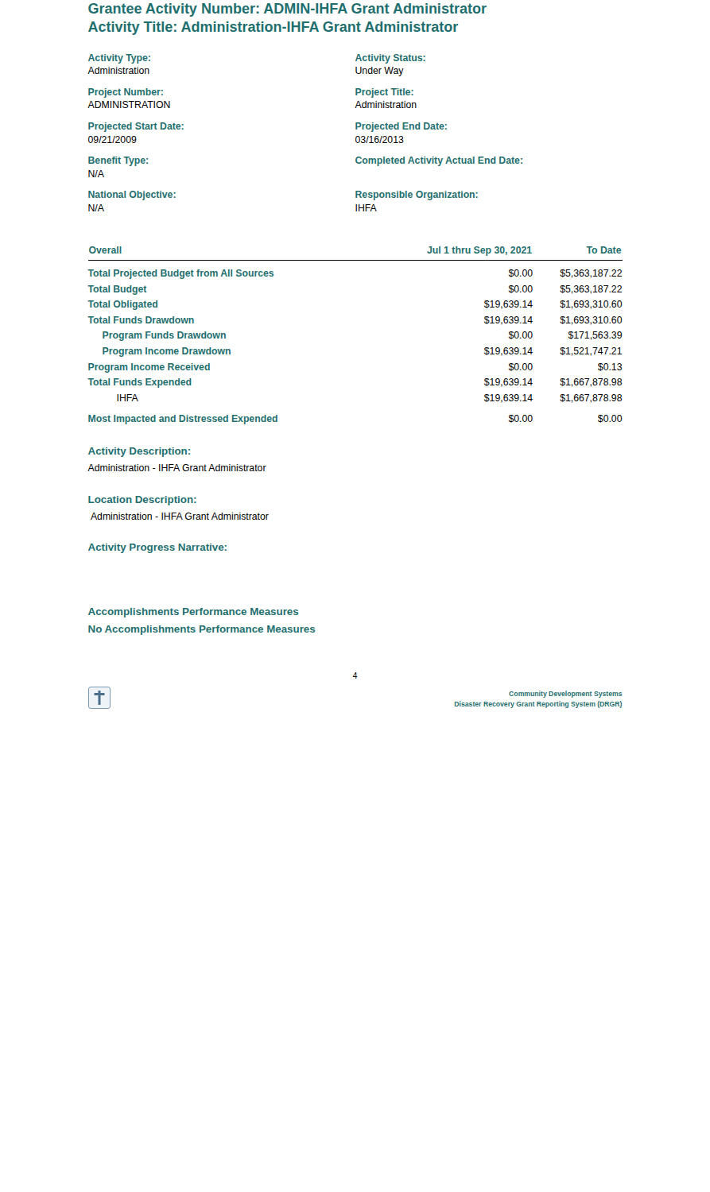Grantee Activity Number: ADMIN-IHFA Grant Administrator Activity Title: Administration-IHFA Grant Administrator
| Activity Type: Administration | Activity Status: Under Way |
| Project Number: ADMINISTRATION | Project Title: Administration |
| Projected Start Date: 09/21/2009 | Projected End Date: 03/16/2013 |
| Benefit Type: N/A | Completed Activity Actual End Date: |
| National Objective: N/A | Responsible Organization: IHFA |
| Overall | Jul 1 thru Sep 30, 2021 | To Date |
| --- | --- | --- |
| Total Projected Budget from All Sources | $0.00 | $5,363,187.22 |
| Total Budget | $0.00 | $5,363,187.22 |
| Total Obligated | $19,639.14 | $1,693,310.60 |
| Total Funds Drawdown | $19,639.14 | $1,693,310.60 |
| Program Funds Drawdown | $0.00 | $171,563.39 |
| Program Income Drawdown | $19,639.14 | $1,521,747.21 |
| Program Income Received | $0.00 | $0.13 |
| Total Funds Expended | $19,639.14 | $1,667,878.98 |
| IHFA | $19,639.14 | $1,667,878.98 |
| Most Impacted and Distressed Expended | $0.00 | $0.00 |
Activity Description:
Administration - IHFA Grant Administrator
Location Description:
Administration - IHFA Grant Administrator
Activity Progress Narrative:
Accomplishments Performance Measures
No Accomplishments Performance Measures
4
Community Development Systems
Disaster Recovery Grant Reporting System (DRGR)